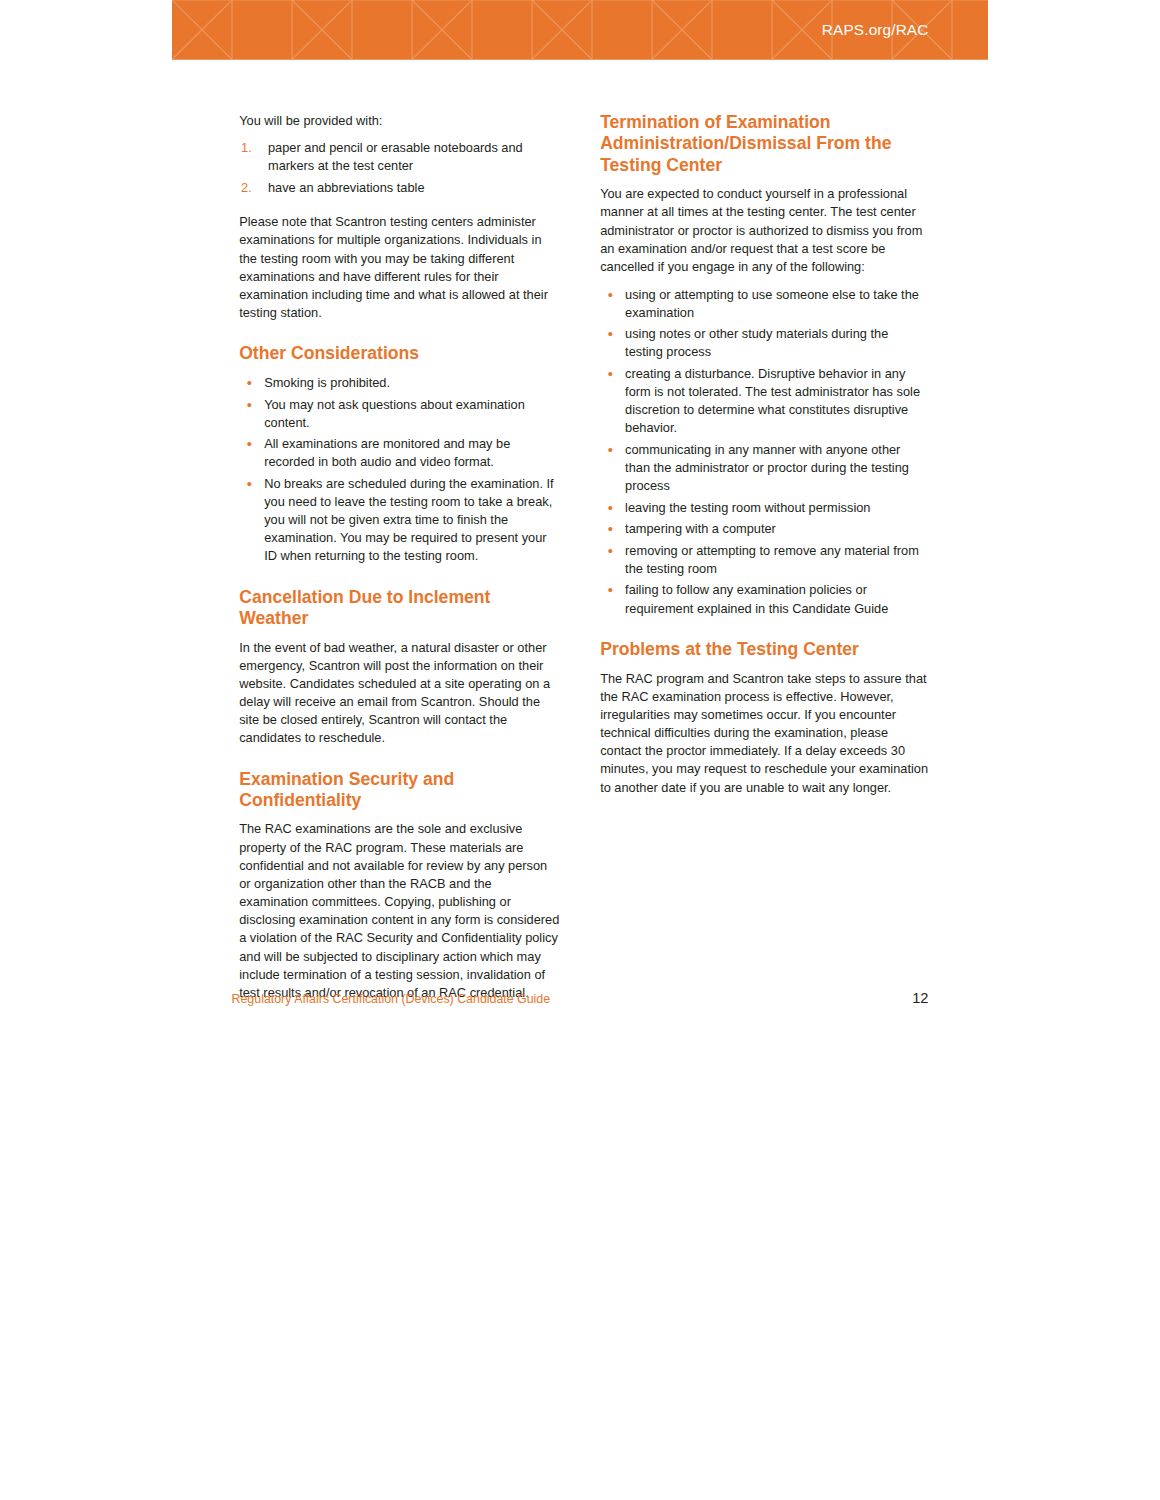RAPS.org/RAC
You will be provided with:
1. paper and pencil or erasable noteboards and markers at the test center
2. have an abbreviations table
Please note that Scantron testing centers administer examinations for multiple organizations. Individuals in the testing room with you may be taking different examinations and have different rules for their examination including time and what is allowed at their testing station.
Other Considerations
Smoking is prohibited.
You may not ask questions about examination content.
All examinations are monitored and may be recorded in both audio and video format.
No breaks are scheduled during the examination. If you need to leave the testing room to take a break, you will not be given extra time to finish the examination. You may be required to present your ID when returning to the testing room.
Cancellation Due to Inclement Weather
In the event of bad weather, a natural disaster or other emergency, Scantron will post the information on their website. Candidates scheduled at a site operating on a delay will receive an email from Scantron. Should the site be closed entirely, Scantron will contact the candidates to reschedule.
Examination Security and Confidentiality
The RAC examinations are the sole and exclusive property of the RAC program. These materials are confidential and not available for review by any person or organization other than the RACB and the examination committees. Copying, publishing or disclosing examination content in any form is considered a violation of the RAC Security and Confidentiality policy and will be subjected to disciplinary action which may include termination of a testing session, invalidation of test results and/or revocation of an RAC credential.
Termination of Examination Administration/Dismissal From the Testing Center
You are expected to conduct yourself in a professional manner at all times at the testing center. The test center administrator or proctor is authorized to dismiss you from an examination and/or request that a test score be cancelled if you engage in any of the following:
using or attempting to use someone else to take the examination
using notes or other study materials during the testing process
creating a disturbance. Disruptive behavior in any form is not tolerated. The test administrator has sole discretion to determine what constitutes disruptive behavior.
communicating in any manner with anyone other than the administrator or proctor during the testing process
leaving the testing room without permission
tampering with a computer
removing or attempting to remove any material from the testing room
failing to follow any examination policies or requirement explained in this Candidate Guide
Problems at the Testing Center
The RAC program and Scantron take steps to assure that the RAC examination process is effective. However, irregularities may sometimes occur. If you encounter technical difficulties during the examination, please contact the proctor immediately. If a delay exceeds 30 minutes, you may request to reschedule your examination to another date if you are unable to wait any longer.
Regulatory Affairs Certification (Devices) Candidate Guide
12